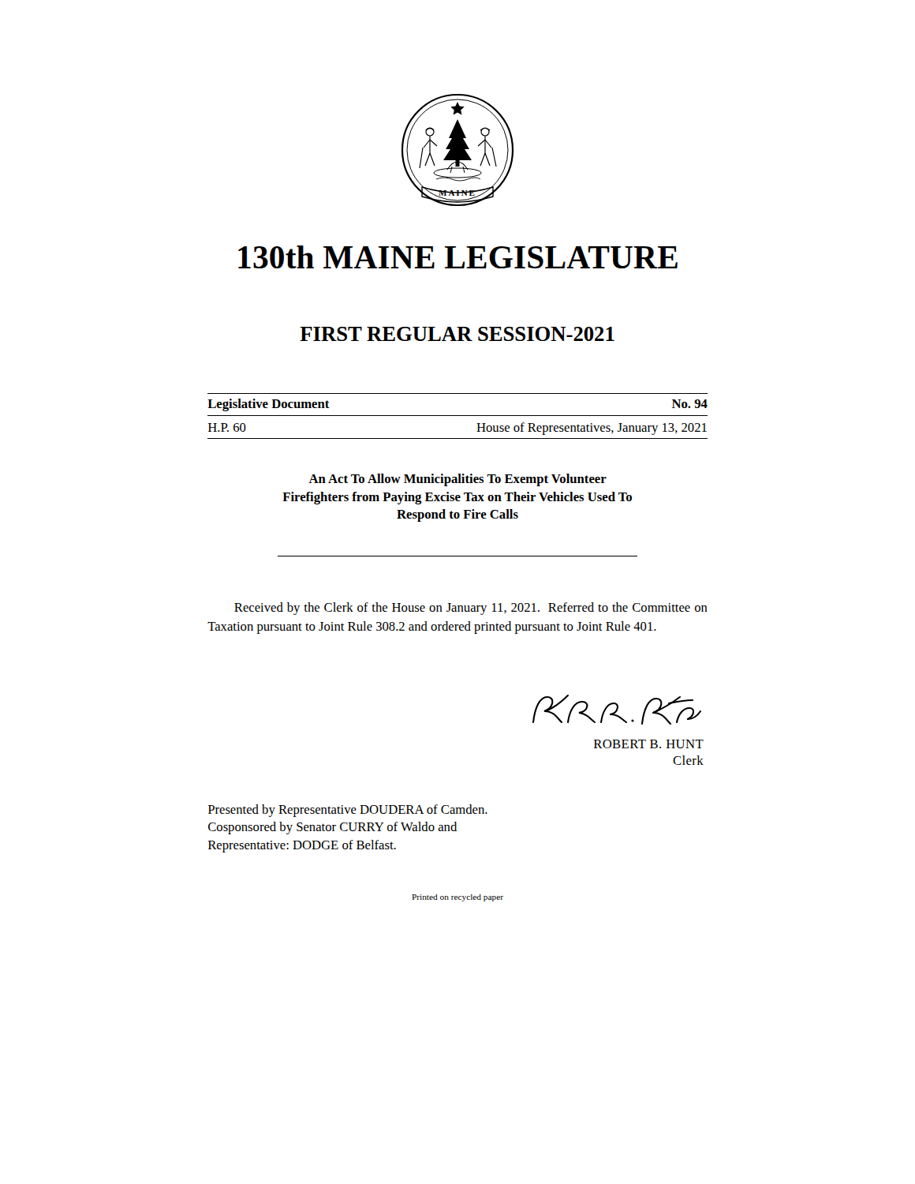MAINE
130th MAINE LEGISLATURE
FIRST REGULAR SESSION-2021
Legislative Document No. 94
H.P. 60 House of Representatives, January 13, 2021
An Act To Allow Municipalities To Exempt Volunteer Firefighters from Paying Excise Tax on Their Vehicles Used To Respond to Fire Calls
Received by the Clerk of the House on January 11, 2021. Referred to the Committee on Taxation pursuant to Joint Rule 308.2 and ordered printed pursuant to Joint Rule 401.
ROBERT B. HUNT
Clerk
Presented by Representative DOUDERA of Camden.
Cosponsored by Senator CURRY of Waldo and
Representative: DODGE of Belfast.
Printed on recycled paper